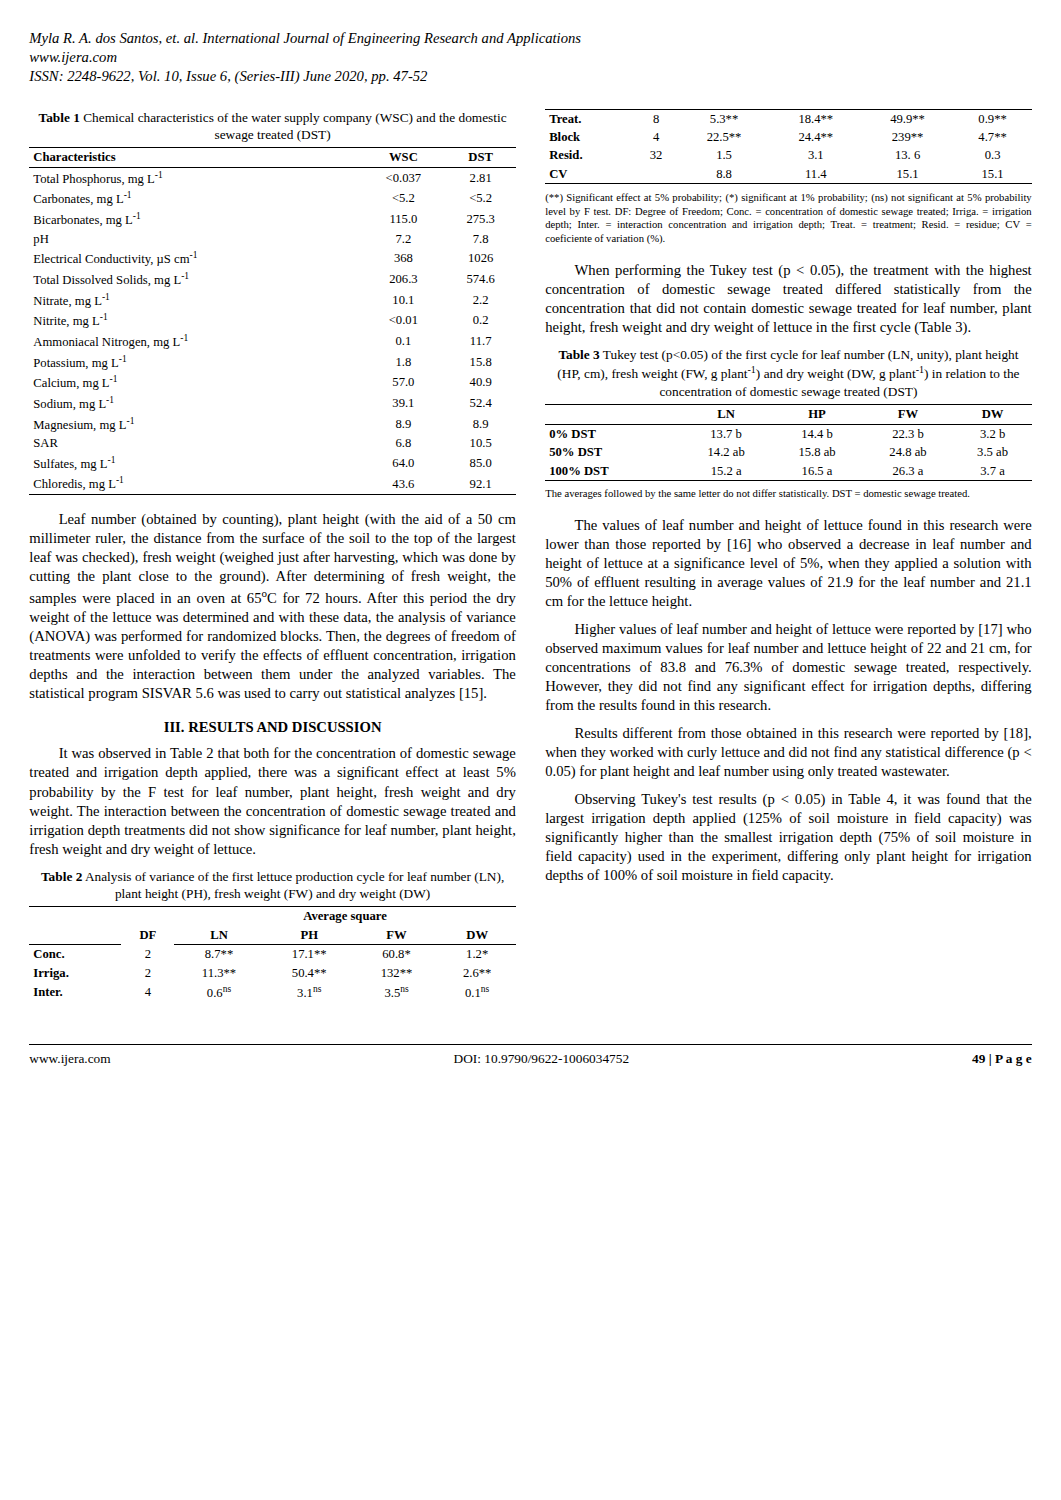Myla R. A. dos Santos, et. al. International Journal of Engineering Research and Applications
www.ijera.com
ISSN: 2248-9622, Vol. 10, Issue 6, (Series-III) June 2020, pp. 47-52
Table 1 Chemical characteristics of the water supply company (WSC) and the domestic sewage treated (DST)
| Characteristics | WSC | DST |
| --- | --- | --- |
| Total Phosphorus, mg L -1 | <0.037 | 2.81 |
| Carbonates, mg L -1 | <5.2 | <5.2 |
| Bicarbonates, mg L -1 | 115.0 | 275.3 |
| pH | 7.2 | 7.8 |
| Electrical Conductivity, µS cm -1 | 368 | 1026 |
| Total Dissolved Solids, mg L -1 | 206.3 | 574.6 |
| Nitrate, mg L -1 | 10.1 | 2.2 |
| Nitrite, mg L -1 | <0.01 | 0.2 |
| Ammoniacal Nitrogen, mg L -1 | 0.1 | 11.7 |
| Potassium, mg L -1 | 1.8 | 15.8 |
| Calcium, mg L -1 | 57.0 | 40.9 |
| Sodium, mg L -1 | 39.1 | 52.4 |
| Magnesium, mg L -1 | 8.9 | 8.9 |
| SAR | 6.8 | 10.5 |
| Sulfates, mg L -1 | 64.0 | 85.0 |
| Chloredis, mg L -1 | 43.6 | 92.1 |
Leaf number (obtained by counting), plant height (with the aid of a 50 cm millimeter ruler, the distance from the surface of the soil to the top of the largest leaf was checked), fresh weight (weighed just after harvesting, which was done by cutting the plant close to the ground). After determining of fresh weight, the samples were placed in an oven at 65oC for 72 hours. After this period the dry weight of the lettuce was determined and with these data, the analysis of variance (ANOVA) was performed for randomized blocks. Then, the degrees of freedom of treatments were unfolded to verify the effects of effluent concentration, irrigation depths and the interaction between them under the analyzed variables. The statistical program SISVAR 5.6 was used to carry out statistical analyzes [15].
III. RESULTS AND DISCUSSION
It was observed in Table 2 that both for the concentration of domestic sewage treated and irrigation depth applied, there was a significant effect at least 5% probability by the F test for leaf number, plant height, fresh weight and dry weight. The interaction between the concentration of domestic sewage treated and irrigation depth treatments did not show significance for leaf number, plant height, fresh weight and dry weight of lettuce.
Table 2 Analysis of variance of the first lettuce production cycle for leaf number (LN), plant height (PH), fresh weight (FW) and dry weight (DW)
| | DF | Average square |
| --- | --- | --- |
| | LN | PH | FW | DW |
| Conc. | 2 | 8.7** | 17.1** | 60.8* | 1.2* |
| Irriga. | 2 | 11.3** | 50.4** | 132** | 2.6** |
| Inter. | 4 | 0.6 ns | 3.1 ns | 3.5 ns | 0.1 ns |
| Treat. | 8 | 5.3** | 18.4** | 49.9** | 0.9** |
| Block | 4 | 22.5** | 24.4** | 239** | 4.7** |
| Resid. | 32 | 1.5 | 3.1 | 13. 6 | 0.3 |
| CV | | 8.8 | 11.4 | 15.1 | 15.1 |
(**) Significant effect at 5% probability; (*) significant at 1% probability; (ns) not significant at 5% probability level by F test. DF: Degree of Freedom; Conc. = concentration of domestic sewage treated; Irriga. = irrigation depth; Inter. = interaction concentration and irrigation depth; Treat. = treatment; Resid. = residue; CV = coeficiente of variation (%).
When performing the Tukey test (p < 0.05), the treatment with the highest concentration of domestic sewage treated differed statistically from the concentration that did not contain domestic sewage treated for leaf number, plant height, fresh weight and dry weight of lettuce in the first cycle (Table 3).
Table 3 Tukey test (p<0.05) of the first cycle for leaf number (LN, unity), plant height (HP, cm), fresh weight (FW, g plant -1 ) and dry weight (DW, g plant -1 ) in relation to the concentration of domestic sewage treated (DST)
| | LN | HP | FW | DW |
| --- | --- | --- | --- | --- |
| 0% DST | 13.7 b | 14.4 b | 22.3 b | 3.2 b |
| 50% DST | 14.2 ab | 15.8 ab | 24.8 ab | 3.5 ab |
| 100% DST | 15.2 a | 16.5 a | 26.3 a | 3.7 a |
The averages followed by the same letter do not differ statistically. DST = domestic sewage treated.
The values of leaf number and height of lettuce found in this research were lower than those reported by [16] who observed a decrease in leaf number and height of lettuce at a significance level of 5%, when they applied a solution with 50% of effluent resulting in average values of 21.9 for the leaf number and 21.1 cm for the lettuce height.
Higher values of leaf number and height of lettuce were reported by [17] who observed maximum values for leaf number and lettuce height of 22 and 21 cm, for concentrations of 83.8 and 76.3% of domestic sewage treated, respectively. However, they did not find any significant effect for irrigation depths, differing from the results found in this research.
Results different from those obtained in this research were reported by [18], when they worked with curly lettuce and did not find any statistical difference (p < 0.05) for plant height and leaf number using only treated wastewater.
Observing Tukey's test results (p < 0.05) in Table 4, it was found that the largest irrigation depth applied (125% of soil moisture in field capacity) was significantly higher than the smallest irrigation depth (75% of soil moisture in field capacity) used in the experiment, differing only plant height for irrigation depths of 100% of soil moisture in field capacity.
www.ijera.com DOI: 10.9790/9622-1006034752 49 | P a g e